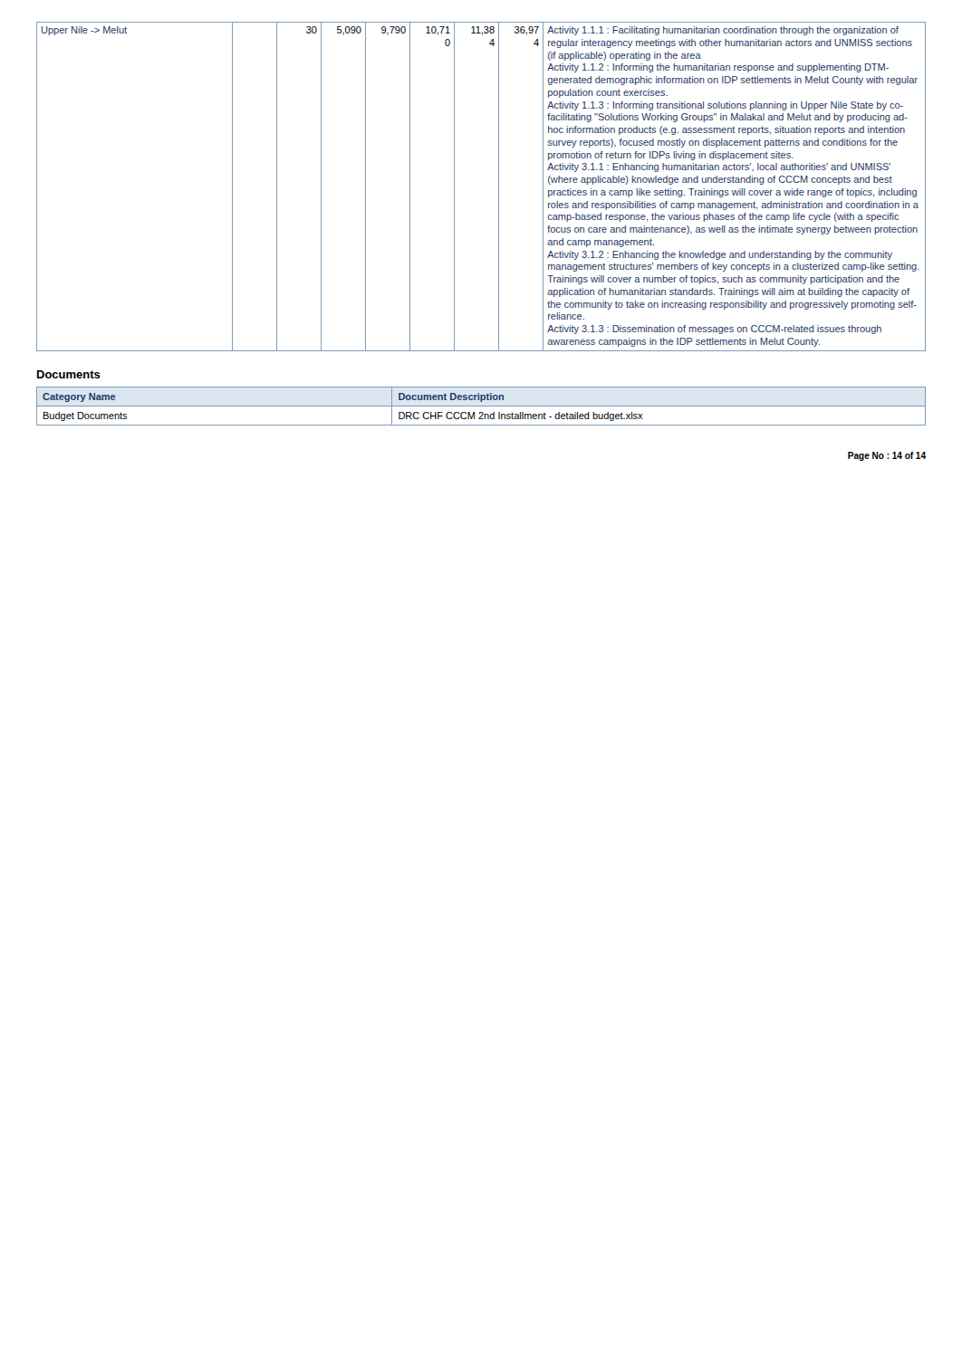| Upper Nile -> Melut | | 30 | 5,090 | 9,790 | 10,71 0 | 11,38 4 | 36,97 4 | Activity 1.1.1 : Facilitating humanitarian coordination through the organization of regular interagency meetings with other humanitarian actors and UNMISS sections (if applicable) operating in the area Activity 1.1.2 : Informing the humanitarian response and supplementing DTM-generated demographic information on IDP settlements in Melut County with regular population count exercises. Activity 1.1.3 : Informing transitional solutions planning in Upper Nile State by co-facilitating "Solutions Working Groups" in Malakal and Melut and by producing ad-hoc information products (e.g. assessment reports, situation reports and intention survey reports), focused mostly on displacement patterns and conditions for the promotion of return for IDPs living in displacement sites. Activity 3.1.1 : Enhancing humanitarian actors', local authorities' and UNMISS' (where applicable) knowledge and understanding of CCCM concepts and best practices in a camp like setting. Trainings will cover a wide range of topics, including roles and responsibilities of camp management, administration and coordination in a camp-based response, the various phases of the camp life cycle (with a specific focus on care and maintenance), as well as the intimate synergy between protection and camp management. Activity 3.1.2 : Enhancing the knowledge and understanding by the community management structures' members of key concepts in a clusterized camp-like setting. Trainings will cover a number of topics, such as community participation and the application of humanitarian standards. Trainings will aim at building the capacity of the community to take on increasing responsibility and progressively promoting self-reliance. Activity 3.1.3 : Dissemination of messages on CCCM-related issues through awareness campaigns in the IDP settlements in Melut County. |
Documents
| Category Name | Document Description |
| --- | --- |
| Budget Documents | DRC CHF CCCM 2nd Installment - detailed budget.xlsx |
Page No : 14 of 14